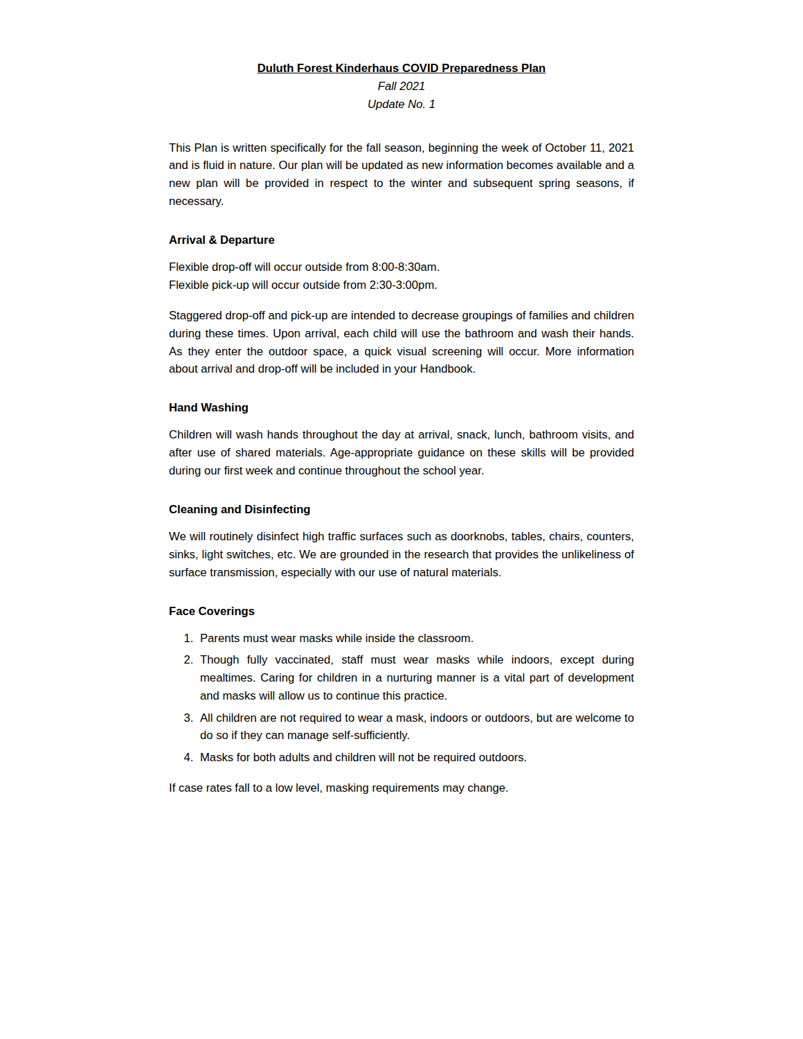Duluth Forest Kinderhaus COVID Preparedness Plan
Fall 2021
Update No. 1
This Plan is written specifically for the fall season, beginning the week of October 11, 2021 and is fluid in nature. Our plan will be updated as new information becomes available and a new plan will be provided in respect to the winter and subsequent spring seasons, if necessary.
Arrival & Departure
Flexible drop-off will occur outside from 8:00-8:30am.
Flexible pick-up will occur outside from 2:30-3:00pm.
Staggered drop-off and pick-up are intended to decrease groupings of families and children during these times. Upon arrival, each child will use the bathroom and wash their hands. As they enter the outdoor space, a quick visual screening will occur. More information about arrival and drop-off will be included in your Handbook.
Hand Washing
Children will wash hands throughout the day at arrival, snack, lunch, bathroom visits, and after use of shared materials. Age-appropriate guidance on these skills will be provided during our first week and continue throughout the school year.
Cleaning and Disinfecting
We will routinely disinfect high traffic surfaces such as doorknobs, tables, chairs, counters, sinks, light switches, etc. We are grounded in the research that provides the unlikeliness of surface transmission, especially with our use of natural materials.
Face Coverings
Parents must wear masks while inside the classroom.
Though fully vaccinated, staff must wear masks while indoors, except during mealtimes. Caring for children in a nurturing manner is a vital part of development and masks will allow us to continue this practice.
All children are not required to wear a mask, indoors or outdoors, but are welcome to do so if they can manage self-sufficiently.
Masks for both adults and children will not be required outdoors.
If case rates fall to a low level, masking requirements may change.